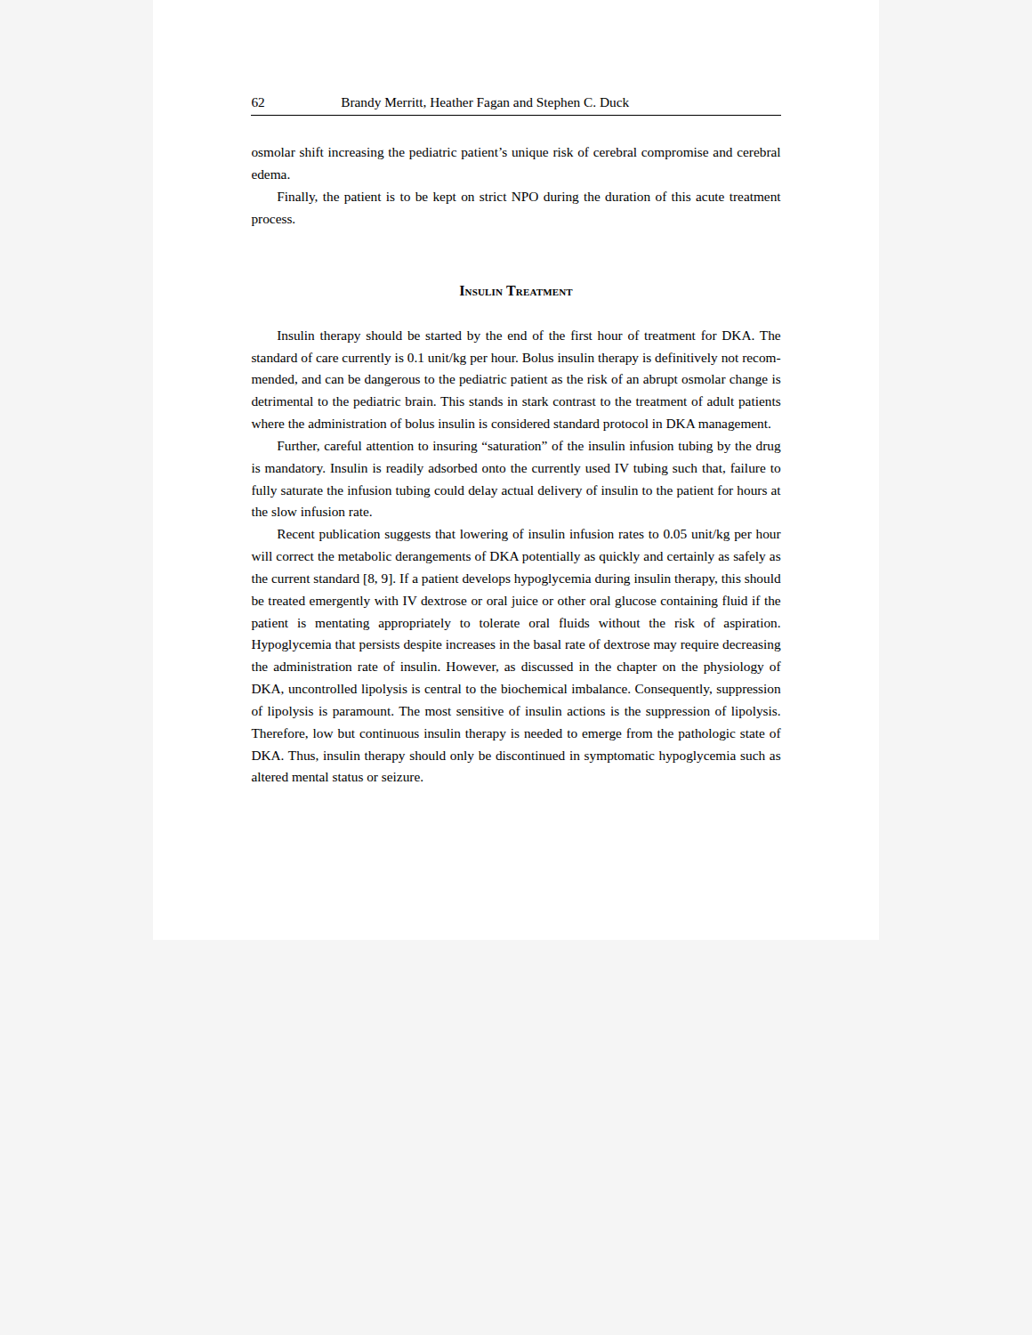62 Brandy Merritt, Heather Fagan and Stephen C. Duck
osmolar shift increasing the pediatric patient’s unique risk of cerebral compromise and cerebral edema.
Finally, the patient is to be kept on strict NPO during the duration of this acute treatment process.
Insulin Treatment
Insulin therapy should be started by the end of the first hour of treatment for DKA. The standard of care currently is 0.1 unit/kg per hour. Bolus insulin therapy is definitively not recommended, and can be dangerous to the pediatric patient as the risk of an abrupt osmolar change is detrimental to the pediatric brain. This stands in stark contrast to the treatment of adult patients where the administration of bolus insulin is considered standard protocol in DKA management.
Further, careful attention to insuring “saturation” of the insulin infusion tubing by the drug is mandatory. Insulin is readily adsorbed onto the currently used IV tubing such that, failure to fully saturate the infusion tubing could delay actual delivery of insulin to the patient for hours at the slow infusion rate.
Recent publication suggests that lowering of insulin infusion rates to 0.05 unit/kg per hour will correct the metabolic derangements of DKA potentially as quickly and certainly as safely as the current standard [8, 9]. If a patient develops hypoglycemia during insulin therapy, this should be treated emergently with IV dextrose or oral juice or other oral glucose containing fluid if the patient is mentating appropriately to tolerate oral fluids without the risk of aspiration. Hypoglycemia that persists despite increases in the basal rate of dextrose may require decreasing the administration rate of insulin. However, as discussed in the chapter on the physiology of DKA, uncontrolled lipolysis is central to the biochemical imbalance. Consequently, suppression of lipolysis is paramount. The most sensitive of insulin actions is the suppression of lipolysis. Therefore, low but continuous insulin therapy is needed to emerge from the pathologic state of DKA. Thus, insulin therapy should only be discontinued in symptomatic hypoglycemia such as altered mental status or seizure.